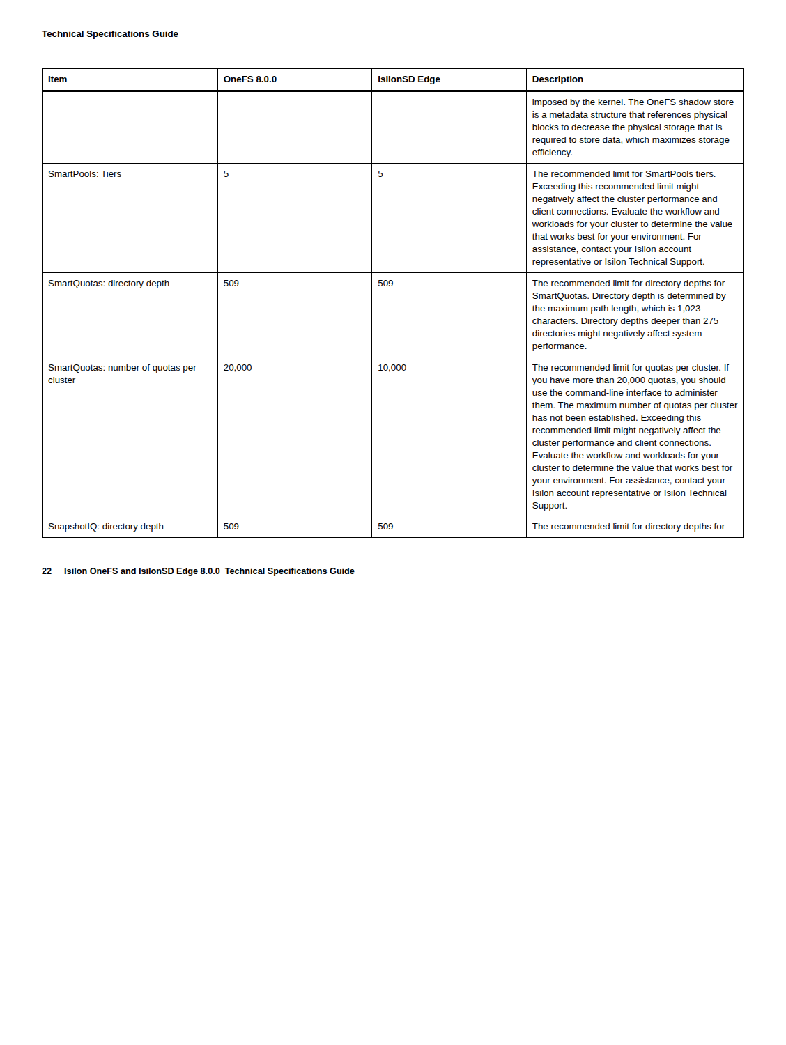Technical Specifications Guide
| Item | OneFS 8.0.0 | IsilonSD Edge | Description |
| --- | --- | --- | --- |
| | | | imposed by the kernel. The OneFS shadow store is a metadata structure that references physical blocks to decrease the physical storage that is required to store data, which maximizes storage efficiency. |
| SmartPools: Tiers | 5 | 5 | The recommended limit for SmartPools tiers. Exceeding this recommended limit might negatively affect the cluster performance and client connections. Evaluate the workflow and workloads for your cluster to determine the value that works best for your environment. For assistance, contact your Isilon account representative or Isilon Technical Support. |
| SmartQuotas: directory depth | 509 | 509 | The recommended limit for directory depths for SmartQuotas. Directory depth is determined by the maximum path length, which is 1,023 characters. Directory depths deeper than 275 directories might negatively affect system performance. |
| SmartQuotas: number of quotas per cluster | 20,000 | 10,000 | The recommended limit for quotas per cluster. If you have more than 20,000 quotas, you should use the command-line interface to administer them. The maximum number of quotas per cluster has not been established. Exceeding this recommended limit might negatively affect the cluster performance and client connections. Evaluate the workflow and workloads for your cluster to determine the value that works best for your environment. For assistance, contact your Isilon account representative or Isilon Technical Support. |
| SnapshotIQ: directory depth | 509 | 509 | The recommended limit for directory depths for |
22 Isilon OneFS and IsilonSD Edge 8.0.0 Technical Specifications Guide